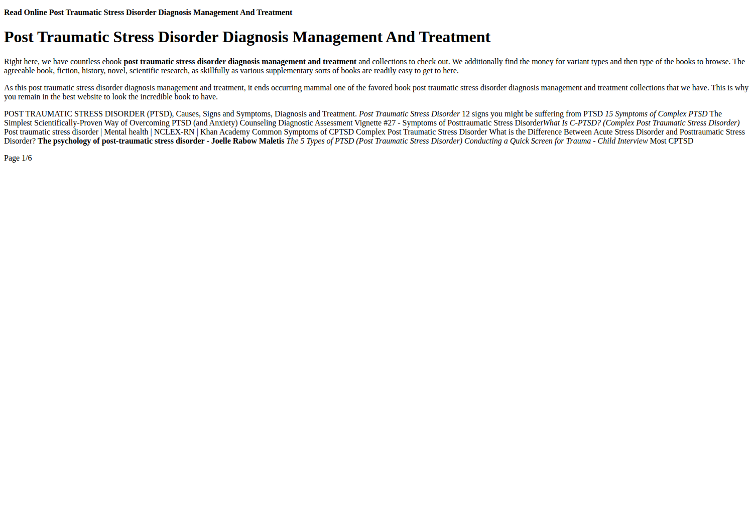Read Online Post Traumatic Stress Disorder Diagnosis Management And Treatment
Post Traumatic Stress Disorder Diagnosis Management And Treatment
Right here, we have countless ebook post traumatic stress disorder diagnosis management and treatment and collections to check out. We additionally find the money for variant types and then type of the books to browse. The agreeable book, fiction, history, novel, scientific research, as skillfully as various supplementary sorts of books are readily easy to get to here.
As this post traumatic stress disorder diagnosis management and treatment, it ends occurring mammal one of the favored book post traumatic stress disorder diagnosis management and treatment collections that we have. This is why you remain in the best website to look the incredible book to have.
POST TRAUMATIC STRESS DISORDER (PTSD), Causes, Signs and Symptoms, Diagnosis and Treatment. Post Traumatic Stress Disorder 12 signs you might be suffering from PTSD 15 Symptoms of Complex PTSD The Simplest Scientifically-Proven Way of Overcoming PTSD (and Anxiety) Counseling Diagnostic Assessment Vignette #27 - Symptoms of Posttraumatic Stress DisorderWhat Is C-PTSD? (Complex Post Traumatic Stress Disorder) Post traumatic stress disorder | Mental health | NCLEX-RN | Khan Academy Common Symptoms of CPTSD Complex Post Traumatic Stress Disorder What is the Difference Between Acute Stress Disorder and Posttraumatic Stress Disorder? The psychology of post-traumatic stress disorder - Joelle Rabow Maletis The 5 Types of PTSD (Post Traumatic Stress Disorder) Conducting a Quick Screen for Trauma - Child Interview Most CPTSD
Page 1/6